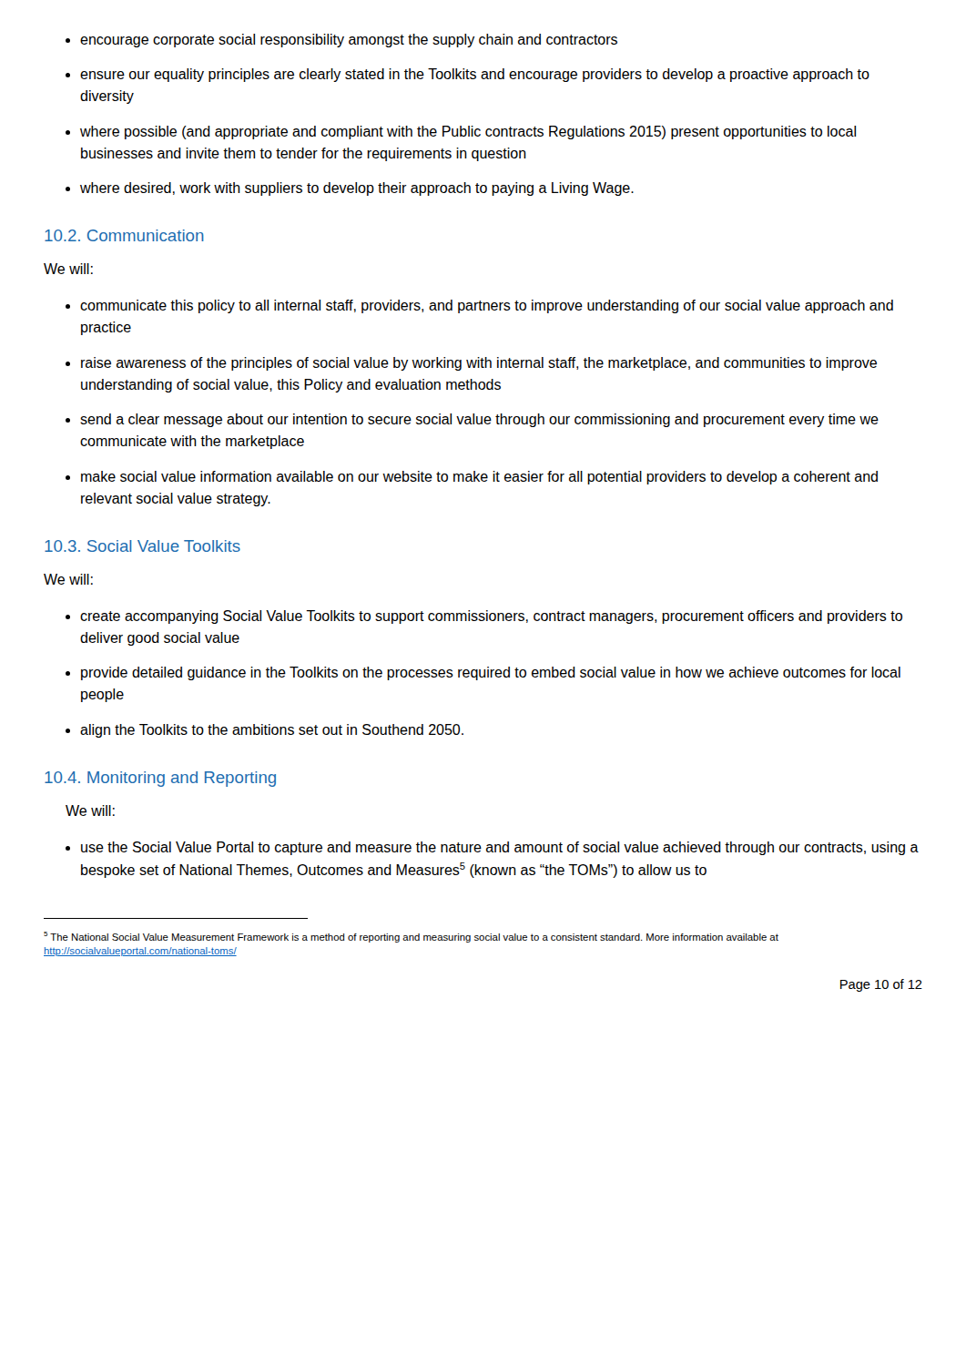encourage corporate social responsibility amongst the supply chain and contractors
ensure our equality principles are clearly stated in the Toolkits and encourage providers to develop a proactive approach to diversity
where possible (and appropriate and compliant with the Public contracts Regulations 2015) present opportunities to local businesses and invite them to tender for the requirements in question
where desired, work with suppliers to develop their approach to paying a Living Wage.
10.2. Communication
We will:
communicate this policy to all internal staff, providers, and partners to improve understanding of our social value approach and practice
raise awareness of the principles of social value by working with internal staff, the marketplace, and communities to improve understanding of social value, this Policy and evaluation methods
send a clear message about our intention to secure social value through our commissioning and procurement every time we communicate with the marketplace
make social value information available on our website to make it easier for all potential providers to develop a coherent and relevant social value strategy.
10.3. Social Value Toolkits
We will:
create accompanying Social Value Toolkits to support commissioners, contract managers, procurement officers and providers to deliver good social value
provide detailed guidance in the Toolkits on the processes required to embed social value in how we achieve outcomes for local people
align the Toolkits to the ambitions set out in Southend 2050.
10.4. Monitoring and Reporting
We will:
use the Social Value Portal to capture and measure the nature and amount of social value achieved through our contracts, using a bespoke set of National Themes, Outcomes and Measures5 (known as “the TOMs”) to allow us to
5 The National Social Value Measurement Framework is a method of reporting and measuring social value to a consistent standard. More information available at http://socialvalueportal.com/national-toms/
Page 10 of 12